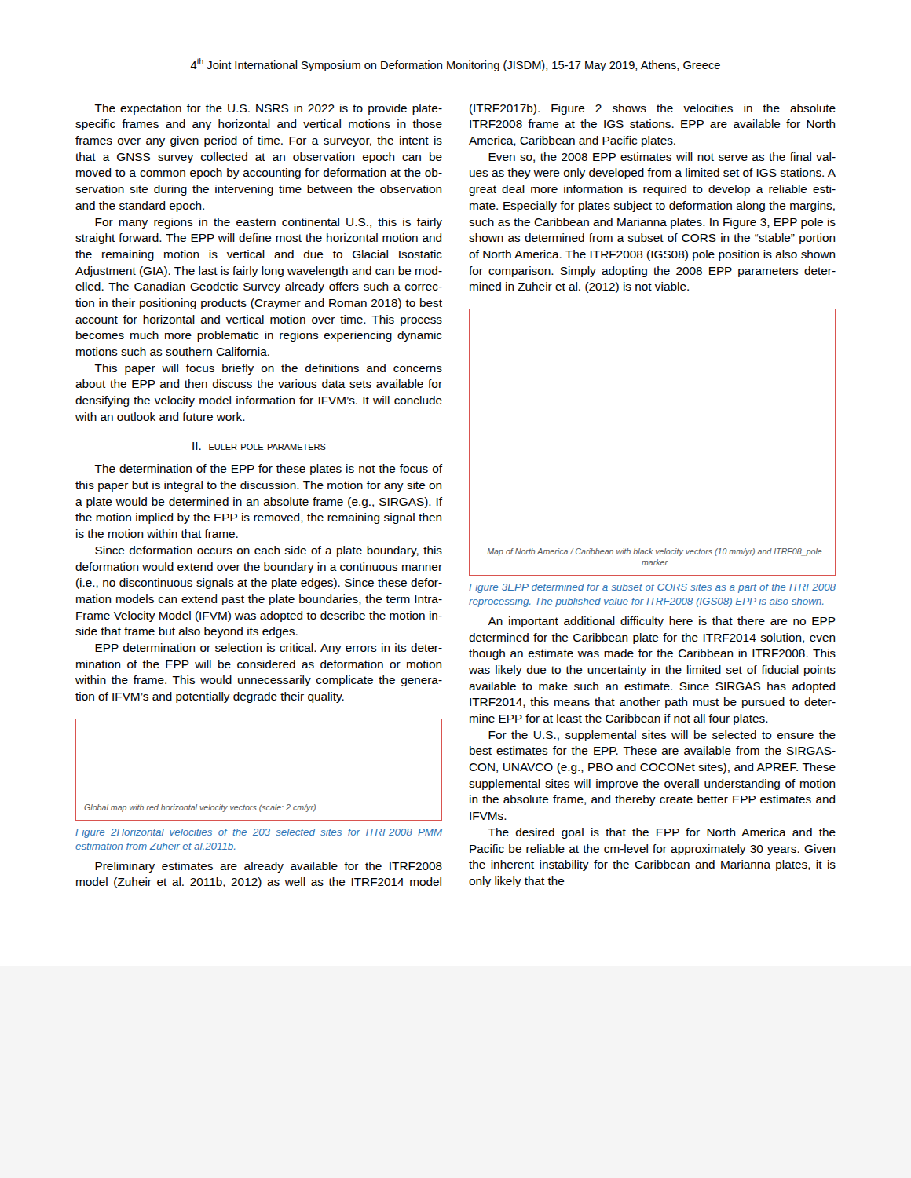4th Joint International Symposium on Deformation Monitoring (JISDM), 15-17 May 2019, Athens, Greece
The expectation for the U.S. NSRS in 2022 is to provide plate-specific frames and any horizontal and vertical motions in those frames over any given period of time. For a surveyor, the intent is that a GNSS survey collected at an observation epoch can be moved to a common epoch by accounting for deformation at the observation site during the intervening time between the observation and the standard epoch.
For many regions in the eastern continental U.S., this is fairly straight forward. The EPP will define most the horizontal motion and the remaining motion is vertical and due to Glacial Isostatic Adjustment (GIA). The last is fairly long wavelength and can be modelled. The Canadian Geodetic Survey already offers such a correction in their positioning products (Craymer and Roman 2018) to best account for horizontal and vertical motion over time. This process becomes much more problematic in regions experiencing dynamic motions such as southern California.
This paper will focus briefly on the definitions and concerns about the EPP and then discuss the various data sets available for densifying the velocity model information for IFVM’s. It will conclude with an outlook and future work.
II. Euler Pole Parameters
The determination of the EPP for these plates is not the focus of this paper but is integral to the discussion. The motion for any site on a plate would be determined in an absolute frame (e.g., SIRGAS). If the motion implied by the EPP is removed, the remaining signal then is the motion within that frame.
Since deformation occurs on each side of a plate boundary, this deformation would extend over the boundary in a continuous manner (i.e., no discontinuous signals at the plate edges). Since these deformation models can extend past the plate boundaries, the term Intra-Frame Velocity Model (IFVM) was adopted to describe the motion inside that frame but also beyond its edges.
EPP determination or selection is critical. Any errors in its determination of the EPP will be considered as deformation or motion within the frame. This would unnecessarily complicate the generation of IFVM’s and potentially degrade their quality.
Global map with red horizontal velocity vectors (scale: 2 cm/yr)
Figure 2 Horizontal velocities of the 203 selected sites for ITRF2008 PMM estimation from Zuheir et al.2011b.
Preliminary estimates are already available for the ITRF2008 model (Zuheir et al. 2011b, 2012) as well as the ITRF2014 model (ITRF2017b). Figure 2 shows the velocities in the absolute ITRF2008 frame at the IGS stations. EPP are available for North America, Caribbean and Pacific plates.
Even so, the 2008 EPP estimates will not serve as the final values as they were only developed from a limited set of IGS stations. A great deal more information is required to develop a reliable estimate. Especially for plates subject to deformation along the margins, such as the Caribbean and Marianna plates. In Figure 3, EPP pole is shown as determined from a subset of CORS in the “stable” portion of North America. The ITRF2008 (IGS08) pole position is also shown for comparison. Simply adopting the 2008 EPP parameters determined in Zuheir et al. (2012) is not viable.
Map of North America / Caribbean with black velocity vectors (10 mm/yr) and ITRF08_pole marker
Figure 3 EPP determined for a subset of CORS sites as a part of the ITRF2008 reprocessing. The published value for ITRF2008 (IGS08) EPP is also shown.
An important additional difficulty here is that there are no EPP determined for the Caribbean plate for the ITRF2014 solution, even though an estimate was made for the Caribbean in ITRF2008. This was likely due to the uncertainty in the limited set of fiducial points available to make such an estimate. Since SIRGAS has adopted ITRF2014, this means that another path must be pursued to determine EPP for at least the Caribbean if not all four plates.
For the U.S., supplemental sites will be selected to ensure the best estimates for the EPP. These are available from the SIRGAS-CON, UNAVCO (e.g., PBO and COCONet sites), and APREF. These supplemental sites will improve the overall understanding of motion in the absolute frame, and thereby create better EPP estimates and IFVMs.
The desired goal is that the EPP for North America and the Pacific be reliable at the cm-level for approximately 30 years. Given the inherent instability for the Caribbean and Marianna plates, it is only likely that the